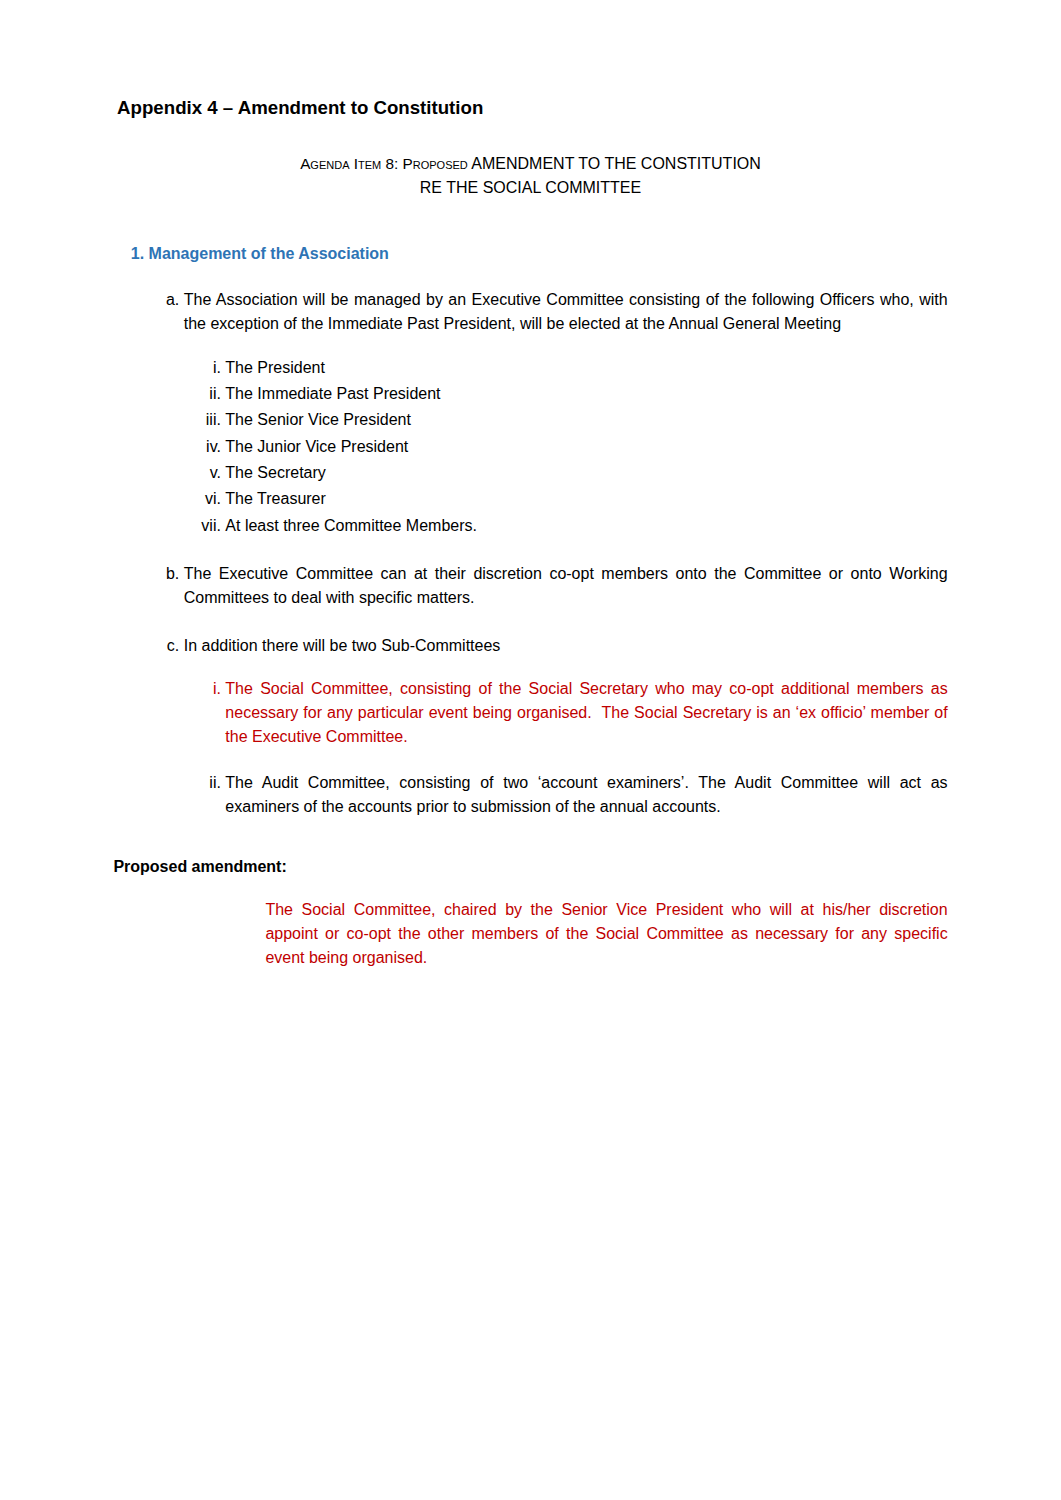Appendix 4 – Amendment to Constitution
Agenda Item 8: Proposed AMENDMENT TO THE CONSTITUTION RE THE SOCIAL COMMITTEE
Management of the Association
The Association will be managed by an Executive Committee consisting of the following Officers who, with the exception of the Immediate Past President, will be elected at the Annual General Meeting
The President
The Immediate Past President
The Senior Vice President
The Junior Vice President
The Secretary
The Treasurer
At least three Committee Members.
The Executive Committee can at their discretion co-opt members onto the Committee or onto Working Committees to deal with specific matters.
In addition there will be two Sub-Committees
The Social Committee, consisting of the Social Secretary who may co-opt additional members as necessary for any particular event being organised. The Social Secretary is an ‘ex officio’ member of the Executive Committee.
The Audit Committee, consisting of two ‘account examiners’. The Audit Committee will act as examiners of the accounts prior to submission of the annual accounts.
Proposed amendment:
The Social Committee, chaired by the Senior Vice President who will at his/her discretion appoint or co-opt the other members of the Social Committee as necessary for any specific event being organised.